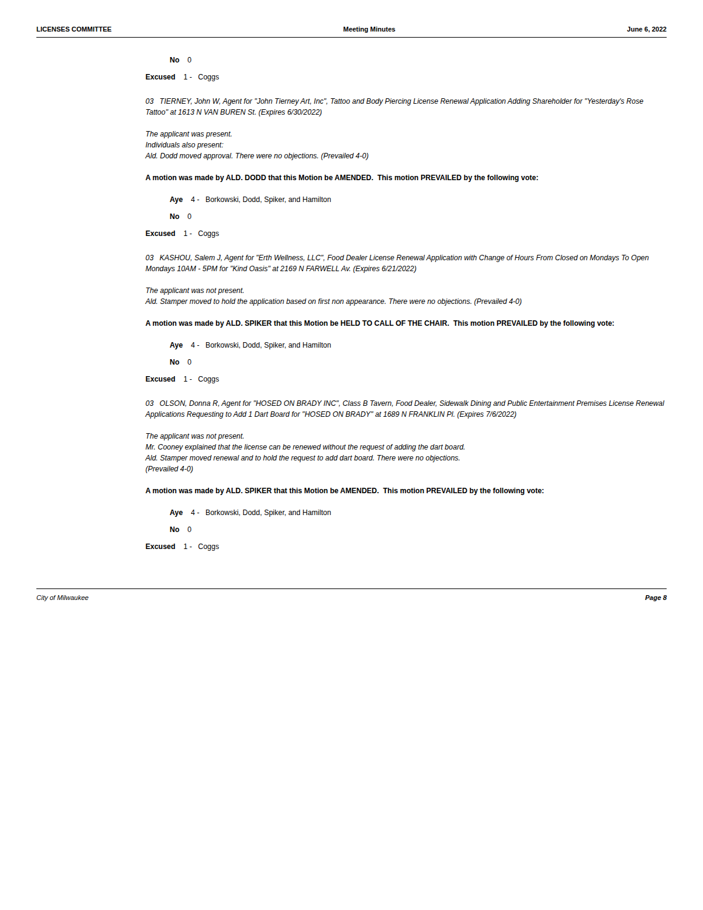LICENSES COMMITTEE
Meeting Minutes
June 6, 2022
No 0
Excused 1 - Coggs
03 TIERNEY, John W, Agent for "John Tierney Art, Inc", Tattoo and Body Piercing License Renewal Application Adding Shareholder for "Yesterday's Rose Tattoo" at 1613 N VAN BUREN St. (Expires 6/30/2022)
The applicant was present.
Individuals also present:
Ald. Dodd moved approval. There were no objections. (Prevailed 4-0)
A motion was made by ALD. DODD that this Motion be AMENDED. This motion PREVAILED by the following vote:
Aye 4 - Borkowski, Dodd, Spiker, and Hamilton
No 0
Excused 1 - Coggs
03 KASHOU, Salem J, Agent for "Erth Wellness, LLC", Food Dealer License Renewal Application with Change of Hours From Closed on Mondays To Open Mondays 10AM - 5PM for "Kind Oasis" at 2169 N FARWELL Av. (Expires 6/21/2022)
The applicant was not present.
Ald. Stamper moved to hold the application based on first non appearance. There were no objections. (Prevailed 4-0)
A motion was made by ALD. SPIKER that this Motion be HELD TO CALL OF THE CHAIR. This motion PREVAILED by the following vote:
Aye 4 - Borkowski, Dodd, Spiker, and Hamilton
No 0
Excused 1 - Coggs
03 OLSON, Donna R, Agent for "HOSED ON BRADY INC", Class B Tavern, Food Dealer, Sidewalk Dining and Public Entertainment Premises License Renewal Applications Requesting to Add 1 Dart Board for "HOSED ON BRADY" at 1689 N FRANKLIN Pl. (Expires 7/6/2022)
The applicant was not present.
Mr. Cooney explained that the license can be renewed without the request of adding the dart board.
Ald. Stamper moved renewal and to hold the request to add dart board. There were no objections.
(Prevailed 4-0)
A motion was made by ALD. SPIKER that this Motion be AMENDED. This motion PREVAILED by the following vote:
Aye 4 - Borkowski, Dodd, Spiker, and Hamilton
No 0
Excused 1 - Coggs
City of Milwaukee
Page 8